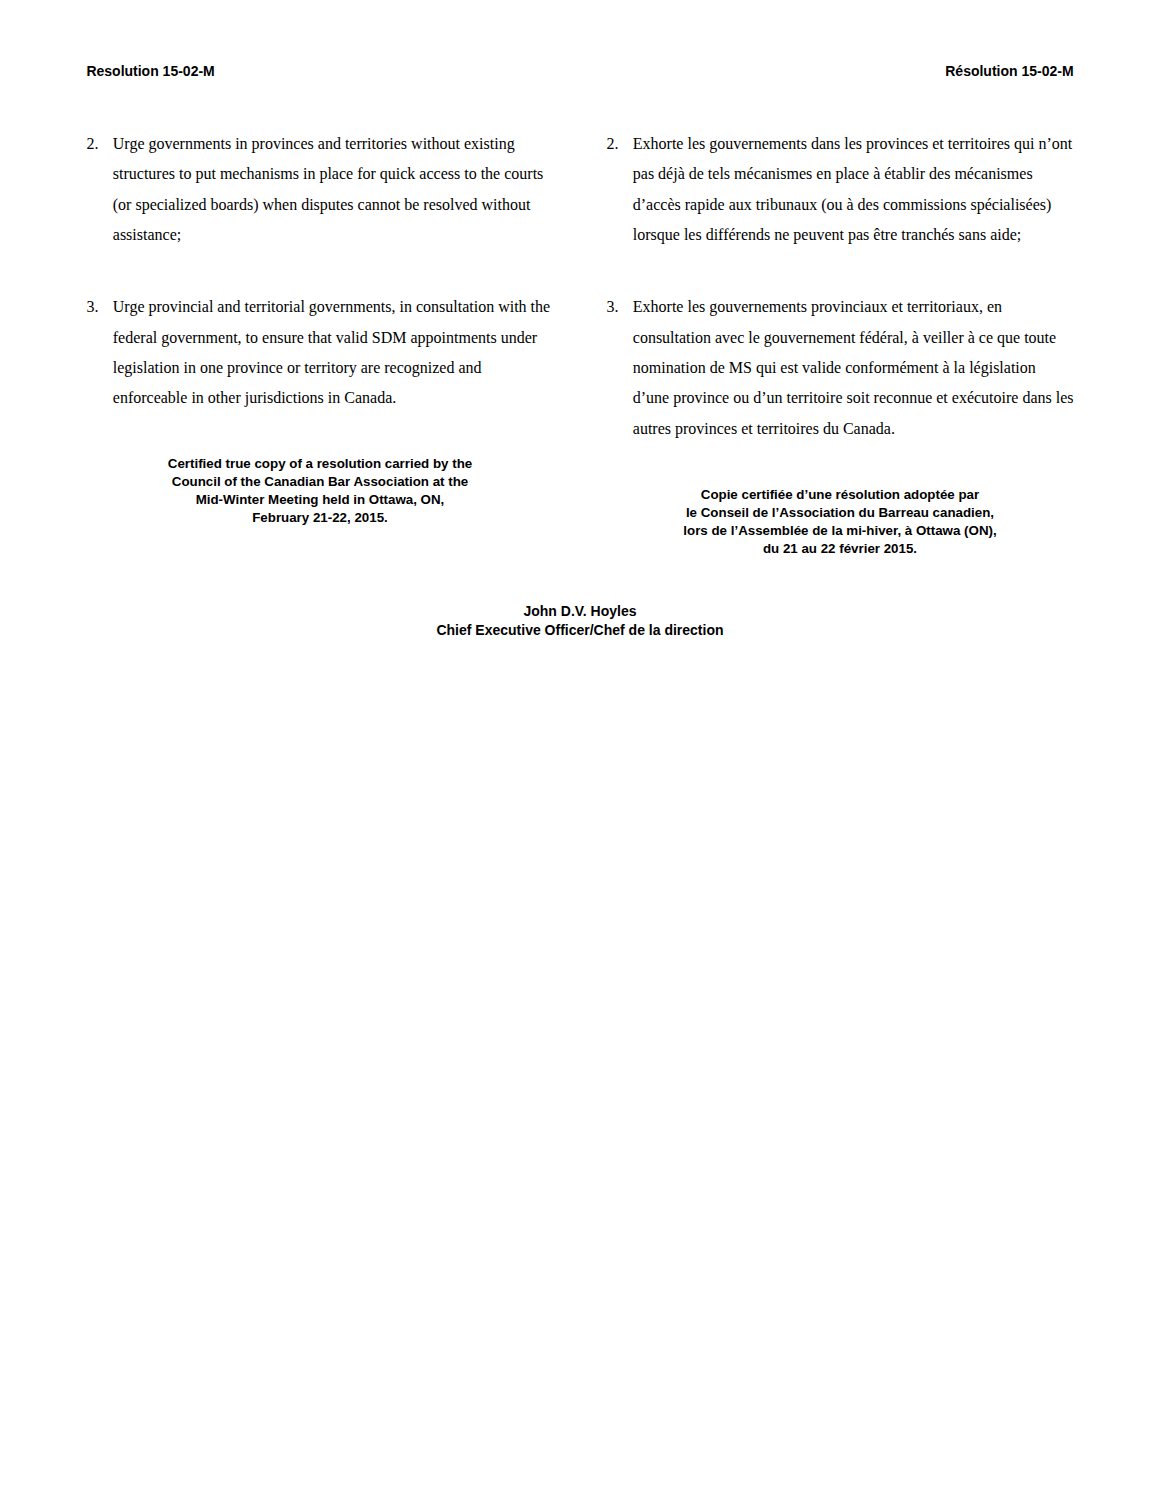Resolution 15-02-M Résolution 15-02-M
2. Urge governments in provinces and territories without existing structures to put mechanisms in place for quick access to the courts (or specialized boards) when disputes cannot be resolved without assistance;
3. Urge provincial and territorial governments, in consultation with the federal government, to ensure that valid SDM appointments under legislation in one province or territory are recognized and enforceable in other jurisdictions in Canada.
Certified true copy of a resolution carried by the
Council of the Canadian Bar Association at the
Mid-Winter Meeting held in Ottawa, ON,
February 21-22, 2015.
2. Exhorte les gouvernements dans les provinces et territoires qui n’ont pas déjà de tels mécanismes en place à établir des mécanismes d’accès rapide aux tribunaux (ou à des commissions spécialisées) lorsque les différends ne peuvent pas être tranchés sans aide;
3. Exhorte les gouvernements provinciaux et territoriaux, en consultation avec le gouvernement fédéral, à veiller à ce que toute nomination de MS qui est valide conformément à la législation d’une province ou d’un territoire soit reconnue et exécutoire dans les autres provinces et territoires du Canada.
Copie certifiée d’une résolution adoptée par
le Conseil de l’Association du Barreau canadien,
lors de l’Assemblée de la mi-hiver, à Ottawa (ON),
du 21 au 22 février 2015.
John D.V. Hoyles
Chief Executive Officer/Chef de la direction